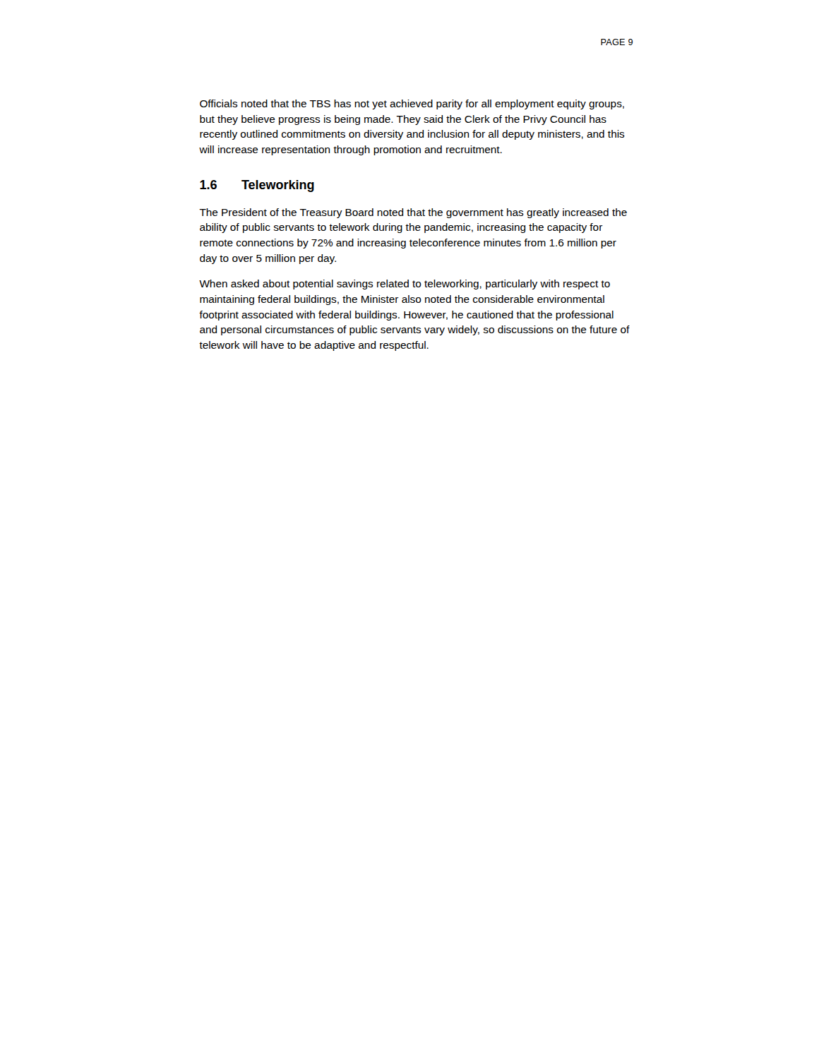PAGE 9
Officials noted that the TBS has not yet achieved parity for all employment equity groups, but they believe progress is being made. They said the Clerk of the Privy Council has recently outlined commitments on diversity and inclusion for all deputy ministers, and this will increase representation through promotion and recruitment.
1.6 Teleworking
The President of the Treasury Board noted that the government has greatly increased the ability of public servants to telework during the pandemic, increasing the capacity for remote connections by 72% and increasing teleconference minutes from 1.6 million per day to over 5 million per day.
When asked about potential savings related to teleworking, particularly with respect to maintaining federal buildings, the Minister also noted the considerable environmental footprint associated with federal buildings. However, he cautioned that the professional and personal circumstances of public servants vary widely, so discussions on the future of telework will have to be adaptive and respectful.